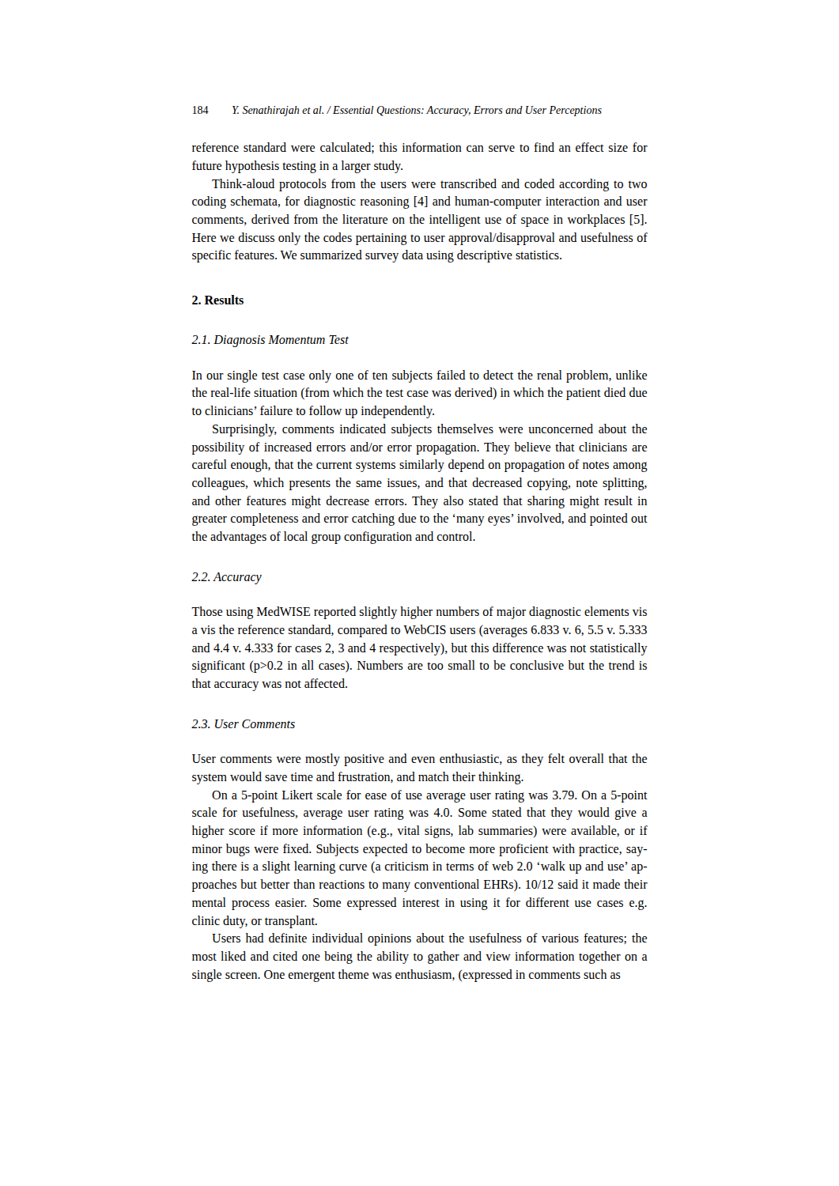184 Y. Senathirajah et al. / Essential Questions: Accuracy, Errors and User Perceptions
reference standard were calculated; this information can serve to find an effect size for future hypothesis testing in a larger study.
Think-aloud protocols from the users were transcribed and coded according to two coding schemata, for diagnostic reasoning [4] and human-computer interaction and user comments, derived from the literature on the intelligent use of space in workplaces [5]. Here we discuss only the codes pertaining to user approval/disapproval and usefulness of specific features. We summarized survey data using descriptive statistics.
2. Results
2.1. Diagnosis Momentum Test
In our single test case only one of ten subjects failed to detect the renal problem, unlike the real-life situation (from which the test case was derived) in which the patient died due to clinicians’ failure to follow up independently.
Surprisingly, comments indicated subjects themselves were unconcerned about the possibility of increased errors and/or error propagation. They believe that clinicians are careful enough, that the current systems similarly depend on propagation of notes among colleagues, which presents the same issues, and that decreased copying, note splitting, and other features might decrease errors. They also stated that sharing might result in greater completeness and error catching due to the ‘many eyes’ involved, and pointed out the advantages of local group configuration and control.
2.2. Accuracy
Those using MedWISE reported slightly higher numbers of major diagnostic elements vis a vis the reference standard, compared to WebCIS users (averages 6.833 v. 6, 5.5 v. 5.333 and 4.4 v. 4.333 for cases 2, 3 and 4 respectively), but this difference was not statistically significant (p>0.2 in all cases). Numbers are too small to be conclusive but the trend is that accuracy was not affected.
2.3. User Comments
User comments were mostly positive and even enthusiastic, as they felt overall that the system would save time and frustration, and match their thinking.
On a 5-point Likert scale for ease of use average user rating was 3.79. On a 5-point scale for usefulness, average user rating was 4.0. Some stated that they would give a higher score if more information (e.g., vital signs, lab summaries) were available, or if minor bugs were fixed. Subjects expected to become more proficient with practice, saying there is a slight learning curve (a criticism in terms of web 2.0 ‘walk up and use’ approaches but better than reactions to many conventional EHRs). 10/12 said it made their mental process easier. Some expressed interest in using it for different use cases e.g. clinic duty, or transplant.
Users had definite individual opinions about the usefulness of various features; the most liked and cited one being the ability to gather and view information together on a single screen. One emergent theme was enthusiasm, (expressed in comments such as